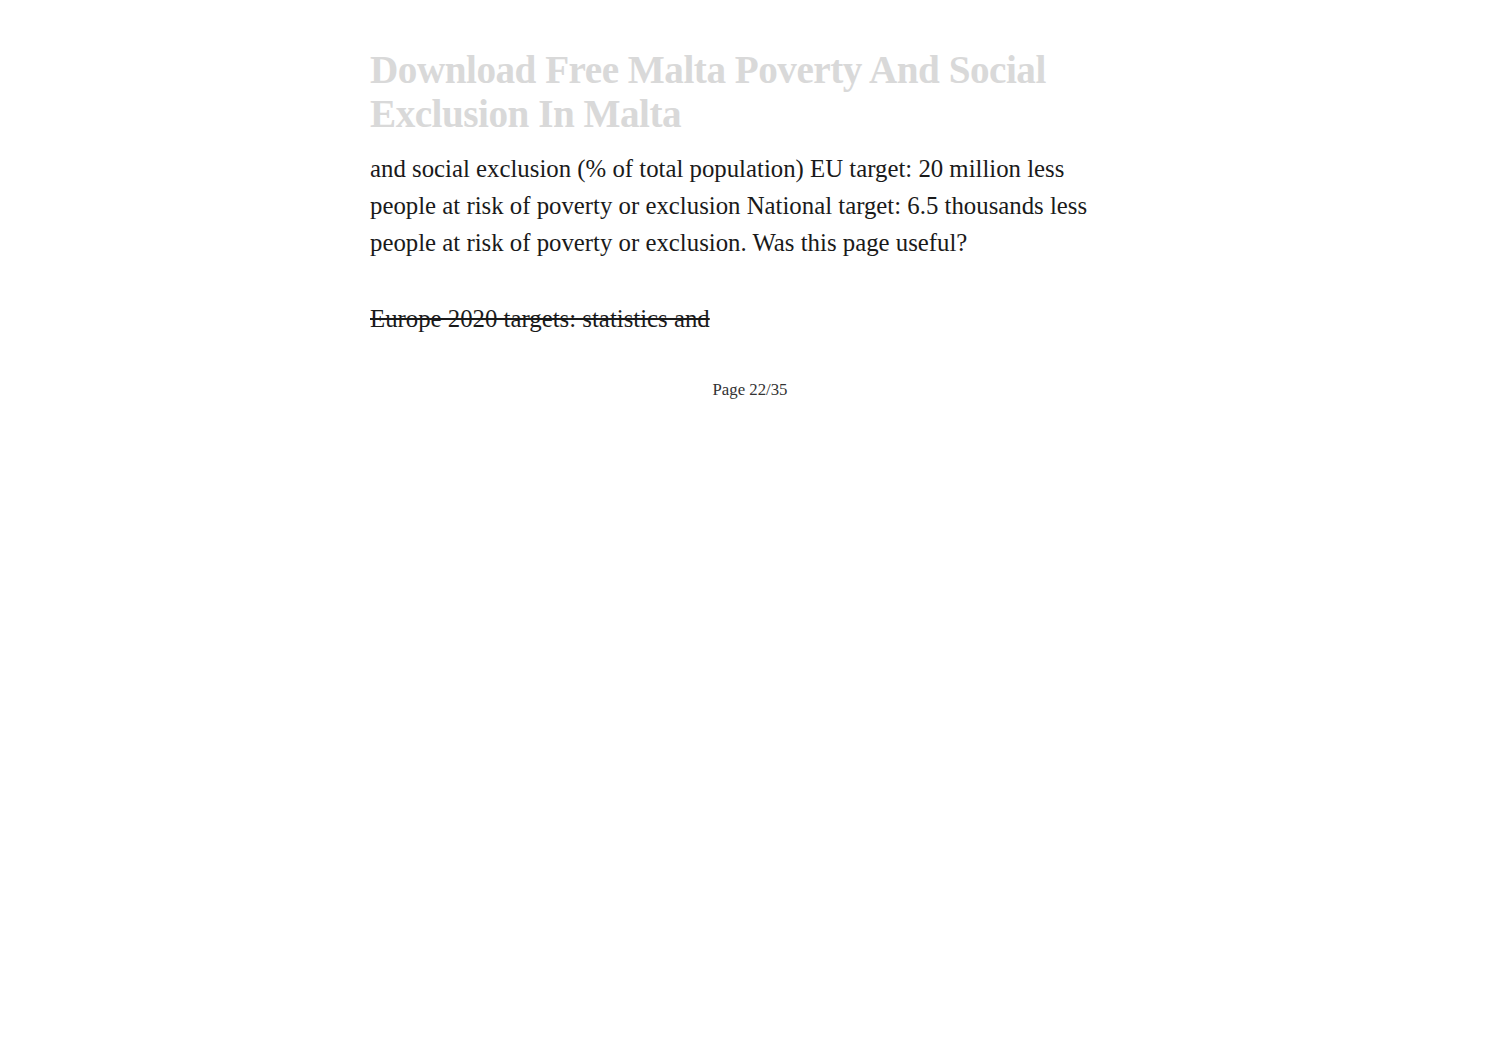Download Free Malta Poverty And Social Exclusion In Malta
and social exclusion (% of total population) EU target: 20 million less people at risk of poverty or exclusion National target: 6.5 thousands less people at risk of poverty or exclusion. Was this page useful?
Europe 2020 targets: statistics and
Page 22/35